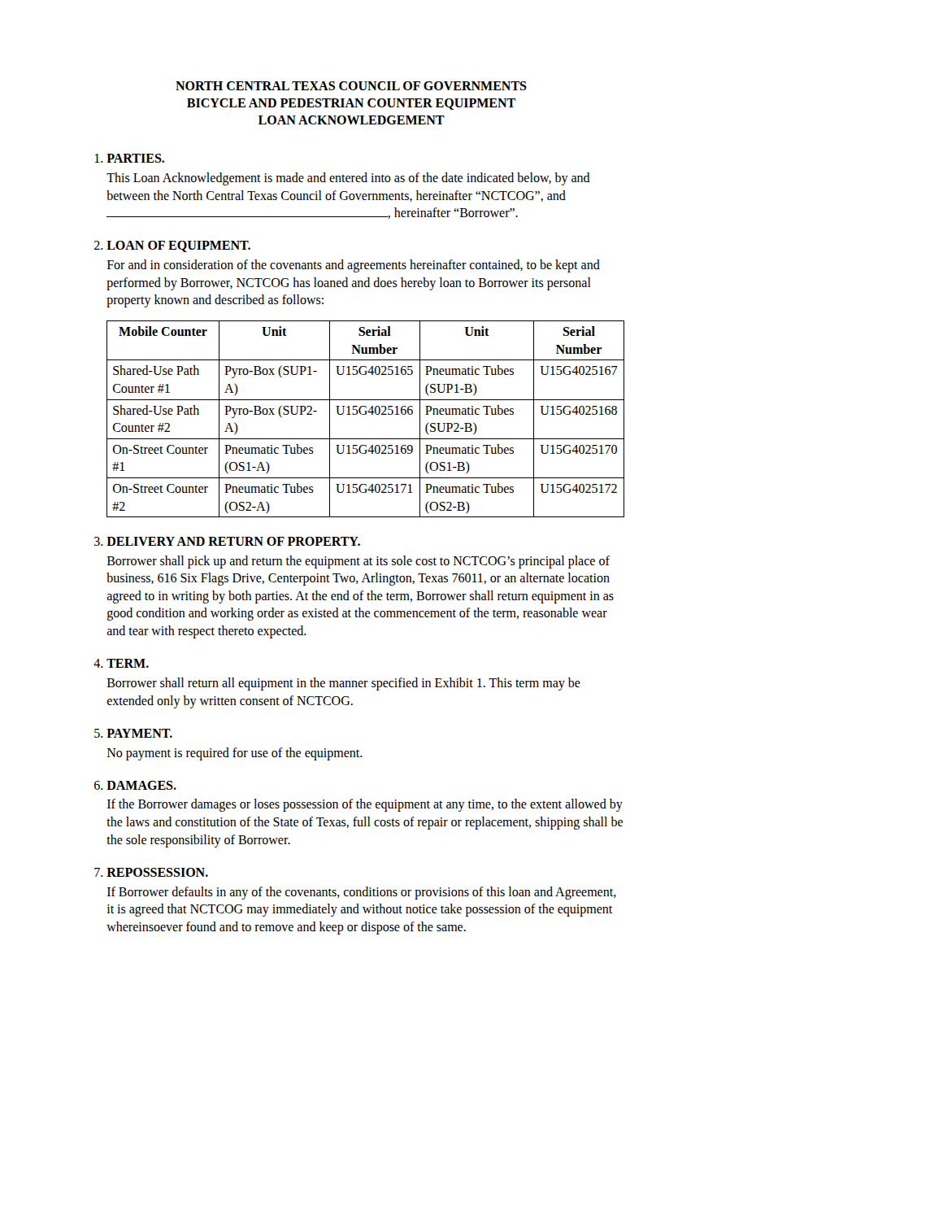NORTH CENTRAL TEXAS COUNCIL OF GOVERNMENTS
BICYCLE AND PEDESTRIAN COUNTER EQUIPMENT
LOAN ACKNOWLEDGEMENT
Parties.
This Loan Acknowledgement is made and entered into as of the date indicated below, by and between the North Central Texas Council of Governments, hereinafter “NCTCOG”, and , hereinafter “Borrower”.
Loan of Equipment.
For and in consideration of the covenants and agreements hereinafter contained, to be kept and performed by Borrower, NCTCOG has loaned and does hereby loan to Borrower its personal property known and described as follows:
| Mobile Counter | Unit | Serial Number | Unit | Serial Number |
| --- | --- | --- | --- | --- |
| Shared-Use Path Counter #1 | Pyro-Box (SUP1-A) | U15G4025165 | Pneumatic Tubes (SUP1-B) | U15G4025167 |
| Shared-Use Path Counter #2 | Pyro-Box (SUP2-A) | U15G4025166 | Pneumatic Tubes (SUP2-B) | U15G4025168 |
| On-Street Counter #1 | Pneumatic Tubes (OS1-A) | U15G4025169 | Pneumatic Tubes (OS1-B) | U15G4025170 |
| On-Street Counter #2 | Pneumatic Tubes (OS2-A) | U15G4025171 | Pneumatic Tubes (OS2-B) | U15G4025172 |
Delivery and Return of Property.
Borrower shall pick up and return the equipment at its sole cost to NCTCOG’s principal place of business, 616 Six Flags Drive, Centerpoint Two, Arlington, Texas 76011, or an alternate location agreed to in writing by both parties. At the end of the term, Borrower shall return equipment in as good condition and working order as existed at the commencement of the term, reasonable wear and tear with respect thereto expected.
Term.
Borrower shall return all equipment in the manner specified in Exhibit 1. This term may be extended only by written consent of NCTCOG.
Payment.
No payment is required for use of the equipment.
Damages.
If the Borrower damages or loses possession of the equipment at any time, to the extent allowed by the laws and constitution of the State of Texas, full costs of repair or replacement, shipping shall be the sole responsibility of Borrower.
Repossession.
If Borrower defaults in any of the covenants, conditions or provisions of this loan and Agreement, it is agreed that NCTCOG may immediately and without notice take possession of the equipment whereinsoever found and to remove and keep or dispose of the same.